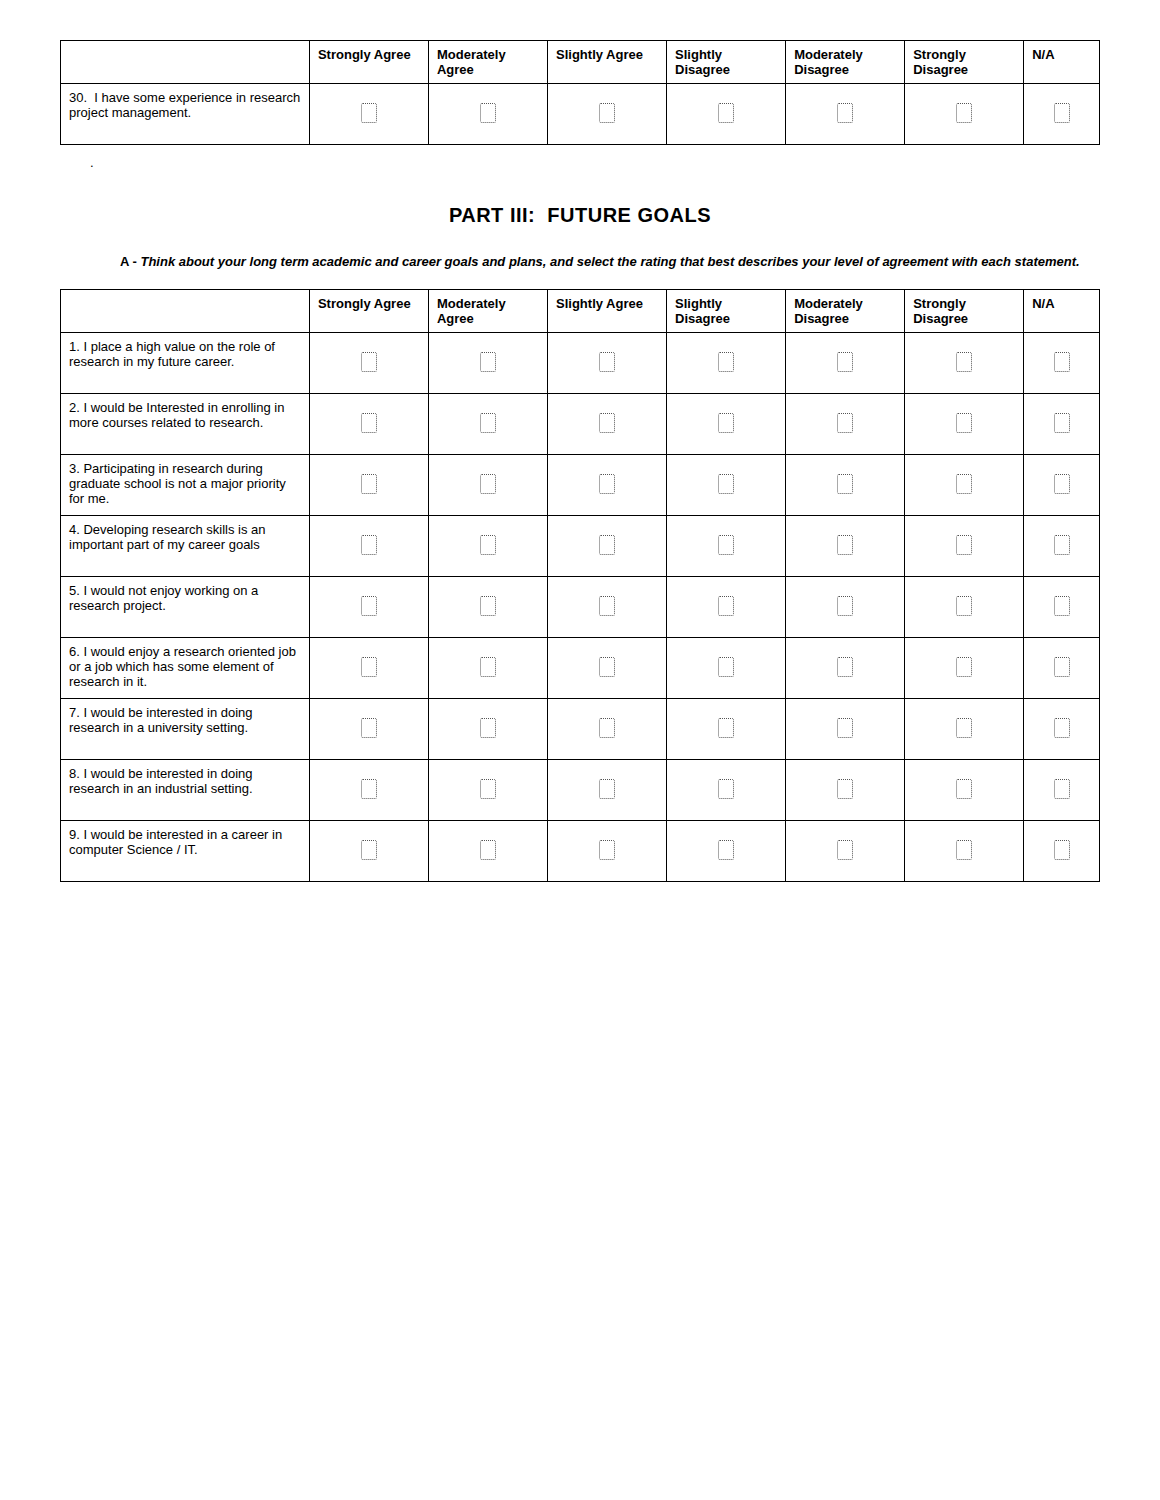| | Strongly Agree | Moderately Agree | Slightly Agree | Slightly Disagree | Moderately Disagree | Strongly Disagree | N/A |
| --- | --- | --- | --- | --- | --- | --- | --- |
| 30. I have some experience in research project management. | | | | | | | |
.
PART III: FUTURE GOALS
A - Think about your long term academic and career goals and plans, and select the rating that best describes your level of agreement with each statement.
| | Strongly Agree | Moderately Agree | Slightly Agree | Slightly Disagree | Moderately Disagree | Strongly Disagree | N/A |
| --- | --- | --- | --- | --- | --- | --- | --- |
| 1. I place a high value on the role of research in my future career. | | | | | | | |
| 2. I would be Interested in enrolling in more courses related to research. | | | | | | | |
| 3. Participating in research during graduate school is not a major priority for me. | | | | | | | |
| 4. Developing research skills is an important part of my career goals | | | | | | | |
| 5. I would not enjoy working on a research project. | | | | | | | |
| 6. I would enjoy a research oriented job or a job which has some element of research in it. | | | | | | | |
| 7. I would be interested in doing research in a university setting. | | | | | | | |
| 8. I would be interested in doing research in an industrial setting. | | | | | | | |
| 9. I would be interested in a career in computer Science / IT. | | | | | | | |